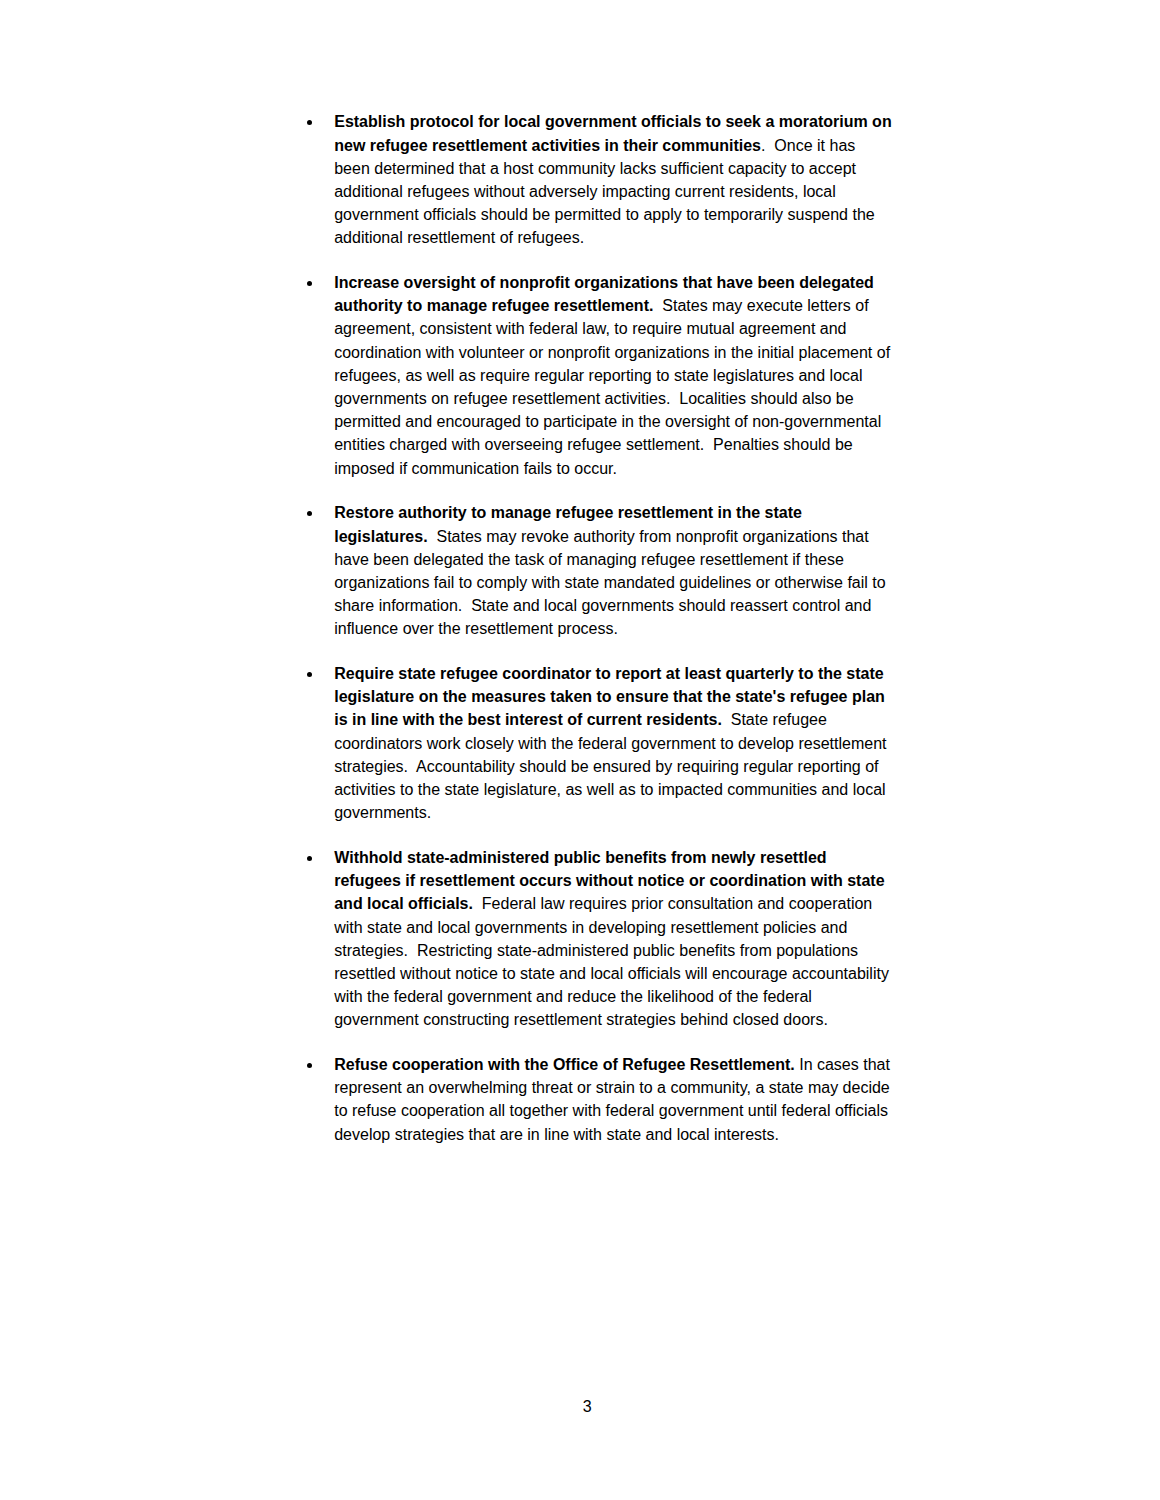Establish protocol for local government officials to seek a moratorium on new refugee resettlement activities in their communities. Once it has been determined that a host community lacks sufficient capacity to accept additional refugees without adversely impacting current residents, local government officials should be permitted to apply to temporarily suspend the additional resettlement of refugees.
Increase oversight of nonprofit organizations that have been delegated authority to manage refugee resettlement. States may execute letters of agreement, consistent with federal law, to require mutual agreement and coordination with volunteer or nonprofit organizations in the initial placement of refugees, as well as require regular reporting to state legislatures and local governments on refugee resettlement activities. Localities should also be permitted and encouraged to participate in the oversight of non-governmental entities charged with overseeing refugee settlement. Penalties should be imposed if communication fails to occur.
Restore authority to manage refugee resettlement in the state legislatures. States may revoke authority from nonprofit organizations that have been delegated the task of managing refugee resettlement if these organizations fail to comply with state mandated guidelines or otherwise fail to share information. State and local governments should reassert control and influence over the resettlement process.
Require state refugee coordinator to report at least quarterly to the state legislature on the measures taken to ensure that the state's refugee plan is in line with the best interest of current residents. State refugee coordinators work closely with the federal government to develop resettlement strategies. Accountability should be ensured by requiring regular reporting of activities to the state legislature, as well as to impacted communities and local governments.
Withhold state-administered public benefits from newly resettled refugees if resettlement occurs without notice or coordination with state and local officials. Federal law requires prior consultation and cooperation with state and local governments in developing resettlement policies and strategies. Restricting state-administered public benefits from populations resettled without notice to state and local officials will encourage accountability with the federal government and reduce the likelihood of the federal government constructing resettlement strategies behind closed doors.
Refuse cooperation with the Office of Refugee Resettlement. In cases that represent an overwhelming threat or strain to a community, a state may decide to refuse cooperation all together with federal government until federal officials develop strategies that are in line with state and local interests.
3